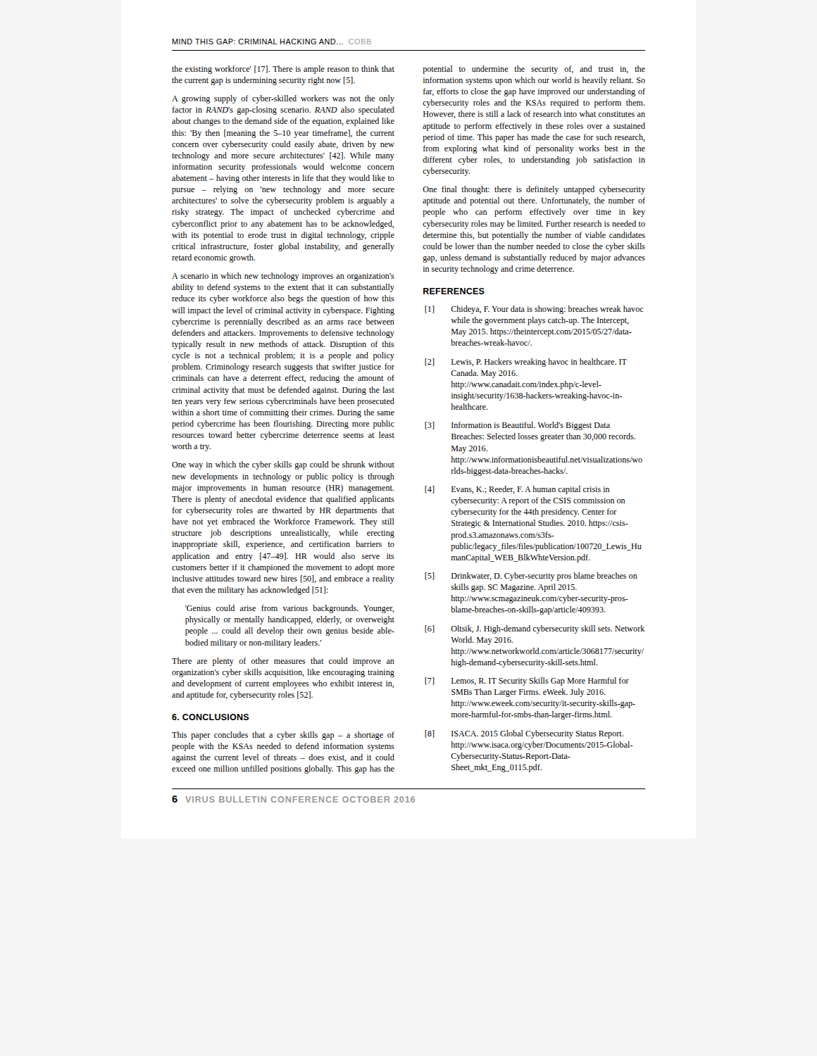MIND THIS GAP: CRIMINAL HACKING AND... COBB
the existing workforce' [17]. There is ample reason to think that the current gap is undermining security right now [5].
A growing supply of cyber-skilled workers was not the only factor in RAND's gap-closing scenario. RAND also speculated about changes to the demand side of the equation, explained like this: 'By then [meaning the 5–10 year timeframe], the current concern over cybersecurity could easily abate, driven by new technology and more secure architectures' [42]. While many information security professionals would welcome concern abatement – having other interests in life that they would like to pursue – relying on 'new technology and more secure architectures' to solve the cybersecurity problem is arguably a risky strategy. The impact of unchecked cybercrime and cyberconflict prior to any abatement has to be acknowledged, with its potential to erode trust in digital technology, cripple critical infrastructure, foster global instability, and generally retard economic growth.
A scenario in which new technology improves an organization's ability to defend systems to the extent that it can substantially reduce its cyber workforce also begs the question of how this will impact the level of criminal activity in cyberspace. Fighting cybercrime is perennially described as an arms race between defenders and attackers. Improvements to defensive technology typically result in new methods of attack. Disruption of this cycle is not a technical problem; it is a people and policy problem. Criminology research suggests that swifter justice for criminals can have a deterrent effect, reducing the amount of criminal activity that must be defended against. During the last ten years very few serious cybercriminals have been prosecuted within a short time of committing their crimes. During the same period cybercrime has been flourishing. Directing more public resources toward better cybercrime deterrence seems at least worth a try.
One way in which the cyber skills gap could be shrunk without new developments in technology or public policy is through major improvements in human resource (HR) management. There is plenty of anecdotal evidence that qualified applicants for cybersecurity roles are thwarted by HR departments that have not yet embraced the Workforce Framework. They still structure job descriptions unrealistically, while erecting inappropriate skill, experience, and certification barriers to application and entry [47–49]. HR would also serve its customers better if it championed the movement to adopt more inclusive attitudes toward new hires [50], and embrace a reality that even the military has acknowledged [51]:
'Genius could arise from various backgrounds. Younger, physically or mentally handicapped, elderly, or overweight people ... could all develop their own genius beside able-bodied military or non-military leaders.'
There are plenty of other measures that could improve an organization's cyber skills acquisition, like encouraging training and development of current employees who exhibit interest in, and aptitude for, cybersecurity roles [52].
6. CONCLUSIONS
This paper concludes that a cyber skills gap – a shortage of people with the KSAs needed to defend information systems against the current level of threats – does exist, and it could exceed one million unfilled positions globally. This gap has the potential to undermine the security of, and trust in, the information systems upon which our world is heavily reliant. So far, efforts to close the gap have improved our understanding of cybersecurity roles and the KSAs required to perform them. However, there is still a lack of research into what constitutes an aptitude to perform effectively in these roles over a sustained period of time. This paper has made the case for such research, from exploring what kind of personality works best in the different cyber roles, to understanding job satisfaction in cybersecurity.
One final thought: there is definitely untapped cybersecurity aptitude and potential out there. Unfortunately, the number of people who can perform effectively over time in key cybersecurity roles may be limited. Further research is needed to determine this, but potentially the number of viable candidates could be lower than the number needed to close the cyber skills gap, unless demand is substantially reduced by major advances in security technology and crime deterrence.
REFERENCES
[1]
Chideya, F. Your data is showing: breaches wreak havoc while the government plays catch-up. The Intercept, May 2015. https://theintercept.com/2015/05/27/data-breaches-wreak-havoc/.
[2]
Lewis, P. Hackers wreaking havoc in healthcare. IT Canada. May 2016. http://www.canadait.com/index.php/c-level-insight/security/1638-hackers-wreaking-havoc-in-healthcare.
[3]
Information is Beautiful. World's Biggest Data Breaches: Selected losses greater than 30,000 records. May 2016. http://www.informationisbeautiful.net/visualizations/worlds-biggest-data-breaches-hacks/.
[4]
Evans, K.; Reeder, F. A human capital crisis in cybersecurity: A report of the CSIS commission on cybersecurity for the 44th presidency. Center for Strategic & International Studies. 2010. https://csis-prod.s3.amazonaws.com/s3fs-public/legacy_files/files/publication/100720_Lewis_HumanCapital_WEB_BlkWhteVersion.pdf.
[5]
Drinkwater, D. Cyber-security pros blame breaches on skills gap. SC Magazine. April 2015. http://www.scmagazineuk.com/cyber-security-pros-blame-breaches-on-skills-gap/article/409393.
[6]
Oltsik, J. High-demand cybersecurity skill sets. Network World. May 2016. http://www.networkworld.com/article/3068177/security/high-demand-cybersecurity-skill-sets.html.
[7]
Lemos, R. IT Security Skills Gap More Harmful for SMBs Than Larger Firms. eWeek. July 2016. http://www.eweek.com/security/it-security-skills-gap-more-harmful-for-smbs-than-larger-firms.html.
[8]
ISACA. 2015 Global Cybersecurity Status Report. http://www.isaca.org/cyber/Documents/2015-Global-Cybersecurity-Status-Report-Data-Sheet_mkt_Eng_0115.pdf.
6 VIRUS BULLETIN CONFERENCE OCTOBER 2016